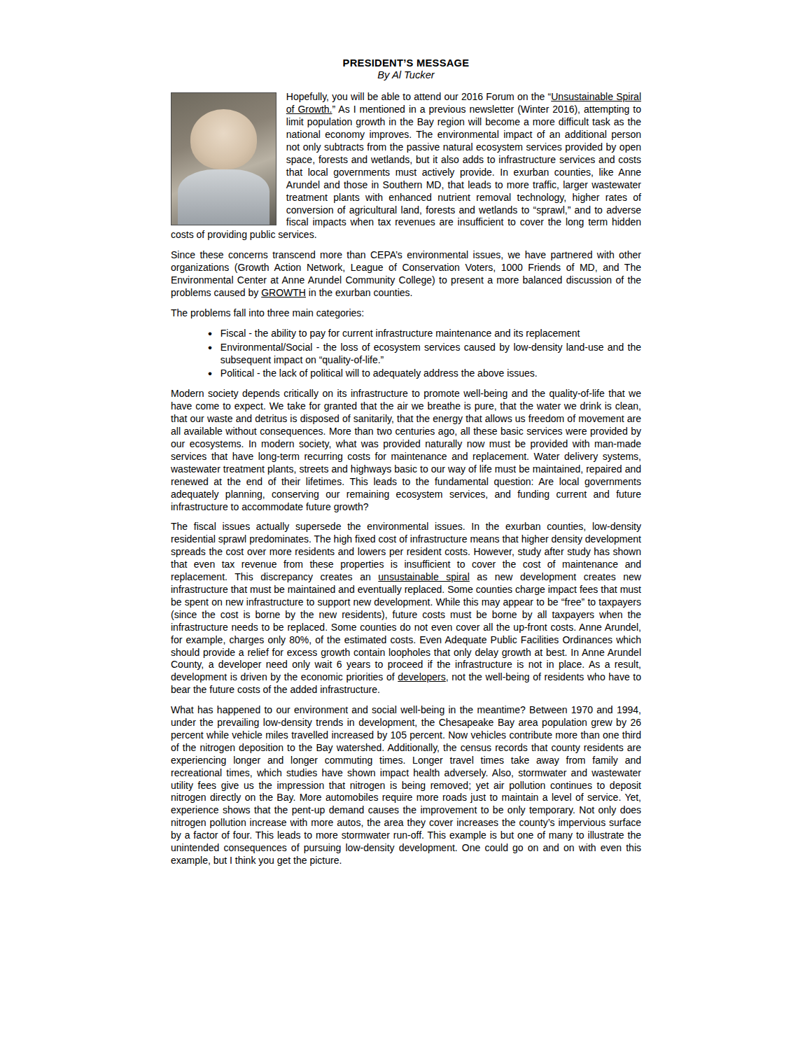PRESIDENT’S MESSAGE
By Al Tucker
Hopefully, you will be able to attend our 2016 Forum on the “Unsustainable Spiral of Growth.” As I mentioned in a previous newsletter (Winter 2016), attempting to limit population growth in the Bay region will become a more difficult task as the national economy improves. The environmental impact of an additional person not only subtracts from the passive natural ecosystem services provided by open space, forests and wetlands, but it also adds to infrastructure services and costs that local governments must actively provide. In exurban counties, like Anne Arundel and those in Southern MD, that leads to more traffic, larger wastewater treatment plants with enhanced nutrient removal technology, higher rates of conversion of agricultural land, forests and wetlands to “sprawl,” and to adverse fiscal impacts when tax revenues are insufficient to cover the long term hidden costs of providing public services.
Since these concerns transcend more than CEPA’s environmental issues, we have partnered with other organizations (Growth Action Network, League of Conservation Voters, 1000 Friends of MD, and The Environmental Center at Anne Arundel Community College) to present a more balanced discussion of the problems caused by GROWTH in the exurban counties.
The problems fall into three main categories:
Fiscal - the ability to pay for current infrastructure maintenance and its replacement
Environmental/Social - the loss of ecosystem services caused by low-density land-use and the subsequent impact on “quality-of-life.”
Political - the lack of political will to adequately address the above issues.
Modern society depends critically on its infrastructure to promote well-being and the quality-of-life that we have come to expect. We take for granted that the air we breathe is pure, that the water we drink is clean, that our waste and detritus is disposed of sanitarily, that the energy that allows us freedom of movement are all available without consequences. More than two centuries ago, all these basic services were provided by our ecosystems. In modern society, what was provided naturally now must be provided with man-made services that have long-term recurring costs for maintenance and replacement. Water delivery systems, wastewater treatment plants, streets and highways basic to our way of life must be maintained, repaired and renewed at the end of their lifetimes. This leads to the fundamental question: Are local governments adequately planning, conserving our remaining ecosystem services, and funding current and future infrastructure to accommodate future growth?
The fiscal issues actually supersede the environmental issues. In the exurban counties, low-density residential sprawl predominates. The high fixed cost of infrastructure means that higher density development spreads the cost over more residents and lowers per resident costs. However, study after study has shown that even tax revenue from these properties is insufficient to cover the cost of maintenance and replacement. This discrepancy creates an unsustainable spiral as new development creates new infrastructure that must be maintained and eventually replaced. Some counties charge impact fees that must be spent on new infrastructure to support new development. While this may appear to be “free” to taxpayers (since the cost is borne by the new residents), future costs must be borne by all taxpayers when the infrastructure needs to be replaced. Some counties do not even cover all the up-front costs. Anne Arundel, for example, charges only 80%, of the estimated costs. Even Adequate Public Facilities Ordinances which should provide a relief for excess growth contain loopholes that only delay growth at best. In Anne Arundel County, a developer need only wait 6 years to proceed if the infrastructure is not in place. As a result, development is driven by the economic priorities of developers, not the well-being of residents who have to bear the future costs of the added infrastructure.
What has happened to our environment and social well-being in the meantime? Between 1970 and 1994, under the prevailing low-density trends in development, the Chesapeake Bay area population grew by 26 percent while vehicle miles travelled increased by 105 percent. Now vehicles contribute more than one third of the nitrogen deposition to the Bay watershed. Additionally, the census records that county residents are experiencing longer and longer commuting times. Longer travel times take away from family and recreational times, which studies have shown impact health adversely. Also, stormwater and wastewater utility fees give us the impression that nitrogen is being removed; yet air pollution continues to deposit nitrogen directly on the Bay. More automobiles require more roads just to maintain a level of service. Yet, experience shows that the pent-up demand causes the improvement to be only temporary. Not only does nitrogen pollution increase with more autos, the area they cover increases the county’s impervious surface by a factor of four. This leads to more stormwater run-off. This example is but one of many to illustrate the unintended consequences of pursuing low-density development. One could go on and on with even this example, but I think you get the picture.